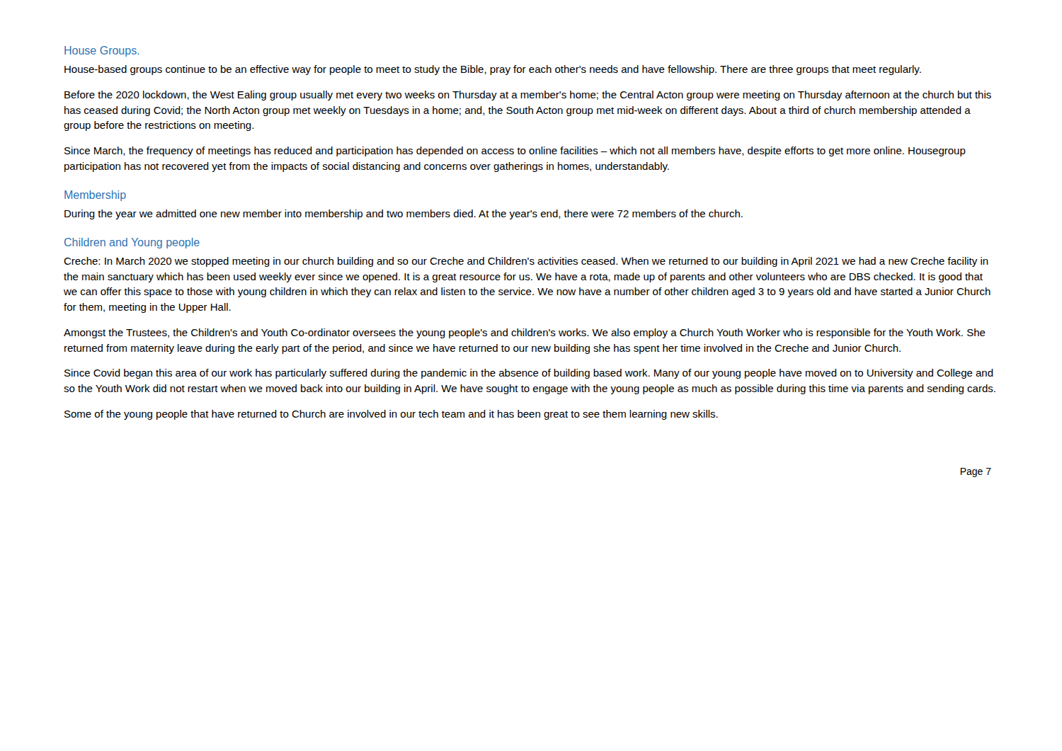House Groups.
House-based groups continue to be an effective way for people to meet to study the Bible, pray for each other's needs and have fellowship. There are three groups that meet regularly.
Before the 2020 lockdown, the West Ealing group usually met every two weeks on Thursday at a member's home; the Central Acton group were meeting on Thursday afternoon at the church but this has ceased during Covid; the North Acton group met weekly on Tuesdays in a home; and, the South Acton group met mid-week on different days. About a third of church membership attended a group before the restrictions on meeting.
Since March, the frequency of meetings has reduced and participation has depended on access to online facilities – which not all members have, despite efforts to get more online. Housegroup participation has not recovered yet from the impacts of social distancing and concerns over gatherings in homes, understandably.
Membership
During the year we admitted one new member into membership and two members died. At the year's end, there were 72 members of the church.
Children and Young people
Creche: In March 2020 we stopped meeting in our church building and so our Creche and Children's activities ceased. When we returned to our building in April 2021 we had a new Creche facility in the main sanctuary which has been used weekly ever since we opened. It is a great resource for us. We have a rota, made up of parents and other volunteers who are DBS checked. It is good that we can offer this space to those with young children in which they can relax and listen to the service. We now have a number of other children aged 3 to 9 years old and have started a Junior Church for them, meeting in the Upper Hall.
Amongst the Trustees, the Children's and Youth Co-ordinator oversees the young people's and children's works. We also employ a Church Youth Worker who is responsible for the Youth Work. She returned from maternity leave during the early part of the period, and since we have returned to our new building she has spent her time involved in the Creche and Junior Church.
Since Covid began this area of our work has particularly suffered during the pandemic in the absence of building based work. Many of our young people have moved on to University and College and so the Youth Work did not restart when we moved back into our building in April. We have sought to engage with the young people as much as possible during this time via parents and sending cards.
Some of the young people that have returned to Church are involved in our tech team and it has been great to see them learning new skills.
Page 7